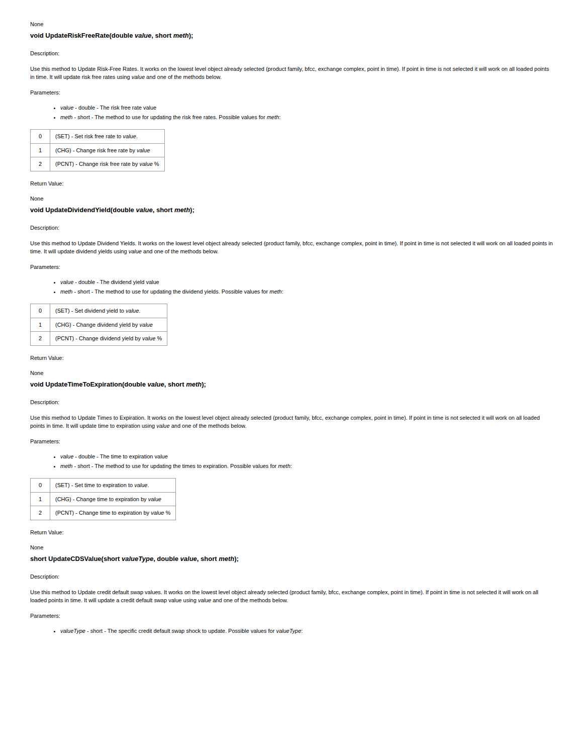None
void UpdateRiskFreeRate(double value, short meth);
Description:
Use this method to Update Risk-Free Rates. It works on the lowest level object already selected (product family, bfcc, exchange complex, point in time). If point in time is not selected it will work on all loaded points in time. It will update risk free rates using value and one of the methods below.
Parameters:
value - double - The risk free rate value
meth - short - The method to use for updating the risk free rates. Possible values for meth:
| 0 | (SET) - Set risk free rate to value . |
| 1 | (CHG) - Change risk free rate by value |
| 2 | (PCNT) - Change risk free rate by value % |
Return Value:
None
void UpdateDividendYield(double value, short meth);
Description:
Use this method to Update Dividend Yields. It works on the lowest level object already selected (product family, bfcc, exchange complex, point in time). If point in time is not selected it will work on all loaded points in time. It will update dividend yields using value and one of the methods below.
Parameters:
value - double - The dividend yield value
meth - short - The method to use for updating the dividend yields. Possible values for meth:
| 0 | (SET) - Set dividend yield to value . |
| 1 | (CHG) - Change dividend yield by value |
| 2 | (PCNT) - Change dividend yield by value % |
Return Value:
None
void UpdateTimeToExpiration(double value, short meth);
Description:
Use this method to Update Times to Expiration. It works on the lowest level object already selected (product family, bfcc, exchange complex, point in time). If point in time is not selected it will work on all loaded points in time. It will update time to expiration using value and one of the methods below.
Parameters:
value - double - The time to expiration value
meth - short - The method to use for updating the times to expiration. Possible values for meth:
| 0 | (SET) - Set time to expiration to value . |
| 1 | (CHG) - Change time to expiration by value |
| 2 | (PCNT) - Change time to expiration by value % |
Return Value:
None
short UpdateCDSValue(short valueType, double value, short meth);
Description:
Use this method to Update credit default swap values. It works on the lowest level object already selected (product family, bfcc, exchange complex, point in time). If point in time is not selected it will work on all loaded points in time. It will update a credit default swap value using value and one of the methods below.
Parameters:
valueType - short - The specific credit default swap shock to update. Possible values for valueType: